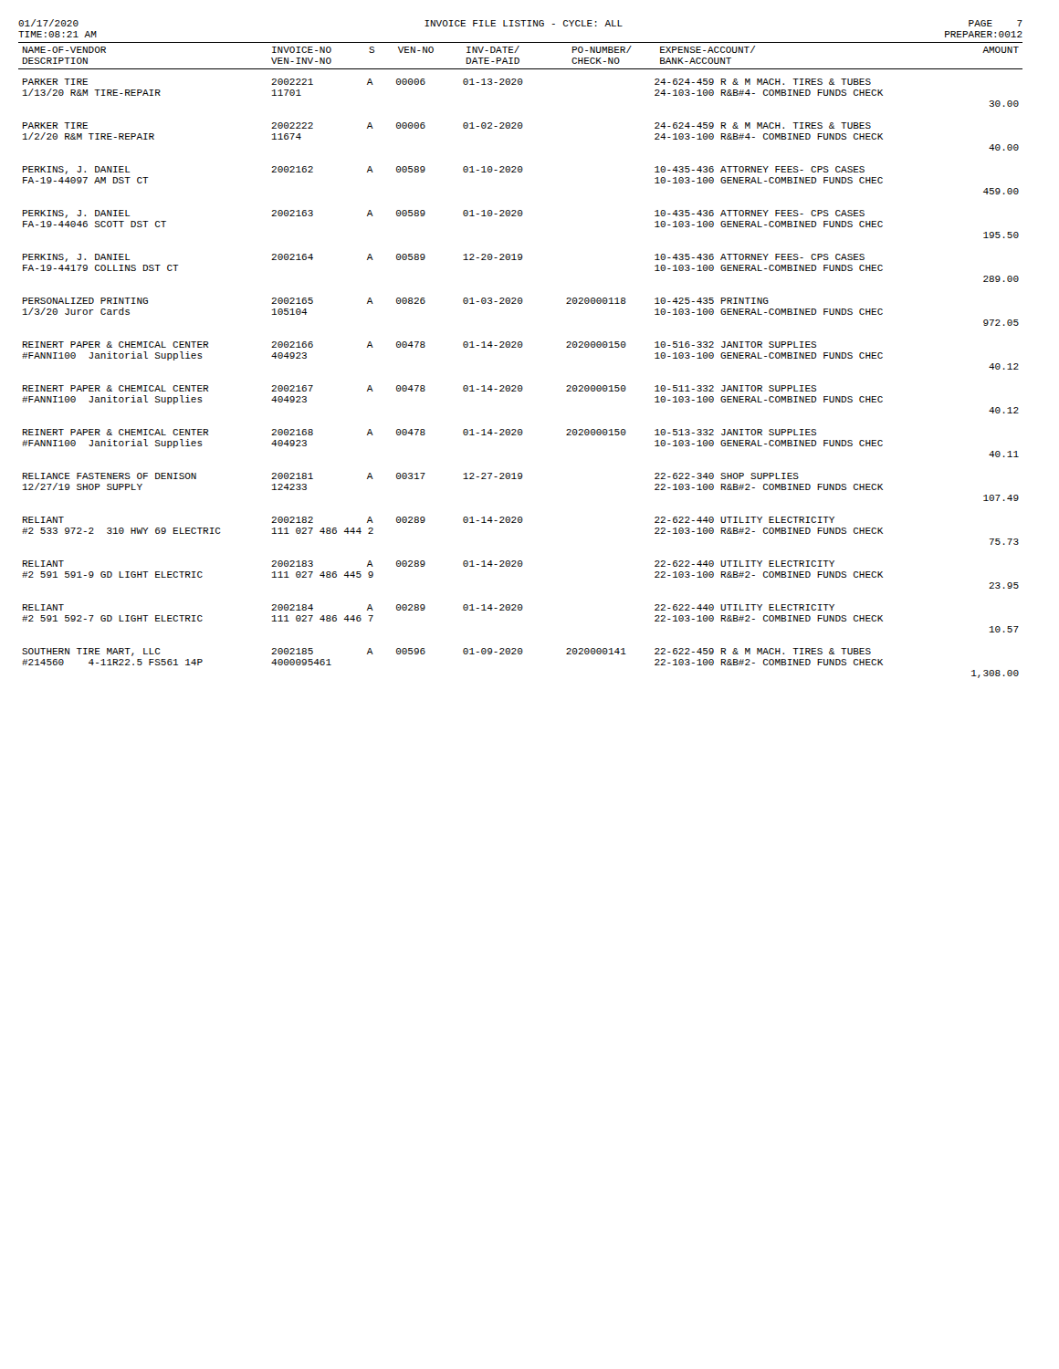01/17/2020 INVOICE FILE LISTING - CYCLE: ALL PAGE 7
TIME:08:21 AM PREPARER:0012
| NAME-OF-VENDOR | INVOICE-NO | S | VEN-NO | INV-DATE/ | PO-NUMBER/ | EXPENSE-ACCOUNT/ | AMOUNT |
| --- | --- | --- | --- | --- | --- | --- | --- |
| DESCRIPTION | VEN-INV-NO | DATE-PAID | CHECK-NO | BANK-ACCOUNT | |
| PARKER TIRE | 2002221 | A | 00006 | 01-13-2020 | | 24-624-459 R & M MACH. TIRES & TUBES | |
| 1/13/20 R&M TIRE-REPAIR | 11701 | | | 24-103-100 R&B#4- COMBINED FUNDS CHECK | |
| | 30.00 |
| PARKER TIRE | 2002222 | A | 00006 | 01-02-2020 | | 24-624-459 R & M MACH. TIRES & TUBES | |
| 1/2/20 R&M TIRE-REPAIR | 11674 | | | 24-103-100 R&B#4- COMBINED FUNDS CHECK | |
| | 40.00 |
| PERKINS, J. DANIEL | 2002162 | A | 00589 | 01-10-2020 | | 10-435-436 ATTORNEY FEES- CPS CASES | |
| FA-19-44097 AM DST CT | | | | 10-103-100 GENERAL-COMBINED FUNDS CHEC | |
| | 459.00 |
| PERKINS, J. DANIEL | 2002163 | A | 00589 | 01-10-2020 | | 10-435-436 ATTORNEY FEES- CPS CASES | |
| FA-19-44046 SCOTT DST CT | | | | 10-103-100 GENERAL-COMBINED FUNDS CHEC | |
| | 195.50 |
| PERKINS, J. DANIEL | 2002164 | A | 00589 | 12-20-2019 | | 10-435-436 ATTORNEY FEES- CPS CASES | |
| FA-19-44179 COLLINS DST CT | | | | 10-103-100 GENERAL-COMBINED FUNDS CHEC | |
| | 289.00 |
| PERSONALIZED PRINTING | 2002165 | A | 00826 | 01-03-2020 | 2020000118 | 10-425-435 PRINTING | |
| 1/3/20 Juror Cards | 105104 | | | 10-103-100 GENERAL-COMBINED FUNDS CHEC | |
| | 972.05 |
| REINERT PAPER & CHEMICAL CENTER | 2002166 | A | 00478 | 01-14-2020 | 2020000150 | 10-516-332 JANITOR SUPPLIES | |
| #FANNI100 Janitorial Supplies | 404923 | | | 10-103-100 GENERAL-COMBINED FUNDS CHEC | |
| | 40.12 |
| REINERT PAPER & CHEMICAL CENTER | 2002167 | A | 00478 | 01-14-2020 | 2020000150 | 10-511-332 JANITOR SUPPLIES | |
| #FANNI100 Janitorial Supplies | 404923 | | | 10-103-100 GENERAL-COMBINED FUNDS CHEC | |
| | 40.12 |
| REINERT PAPER & CHEMICAL CENTER | 2002168 | A | 00478 | 01-14-2020 | 2020000150 | 10-513-332 JANITOR SUPPLIES | |
| #FANNI100 Janitorial Supplies | 404923 | | | 10-103-100 GENERAL-COMBINED FUNDS CHEC | |
| | 40.11 |
| RELIANCE FASTENERS OF DENISON | 2002181 | A | 00317 | 12-27-2019 | | 22-622-340 SHOP SUPPLIES | |
| 12/27/19 SHOP SUPPLY | 124233 | | | 22-103-100 R&B#2- COMBINED FUNDS CHECK | |
| | 107.49 |
| RELIANT | 2002182 | A | 00289 | 01-14-2020 | | 22-622-440 UTILITY ELECTRICITY | |
| #2 533 972-2 310 HWY 69 ELECTRIC | 111 027 486 444 2 | | | 22-103-100 R&B#2- COMBINED FUNDS CHECK | |
| | 75.73 |
| RELIANT | 2002183 | A | 00289 | 01-14-2020 | | 22-622-440 UTILITY ELECTRICITY | |
| #2 591 591-9 GD LIGHT ELECTRIC | 111 027 486 445 9 | | | 22-103-100 R&B#2- COMBINED FUNDS CHECK | |
| | 23.95 |
| RELIANT | 2002184 | A | 00289 | 01-14-2020 | | 22-622-440 UTILITY ELECTRICITY | |
| #2 591 592-7 GD LIGHT ELECTRIC | 111 027 486 446 7 | | | 22-103-100 R&B#2- COMBINED FUNDS CHECK | |
| | 10.57 |
| SOUTHERN TIRE MART, LLC | 2002185 | A | 00596 | 01-09-2020 | 2020000141 | 22-622-459 R & M MACH. TIRES & TUBES | |
| #214560 4-11R22.5 FS561 14P | 4000095461 | | | 22-103-100 R&B#2- COMBINED FUNDS CHECK | |
| | 1,308.00 |